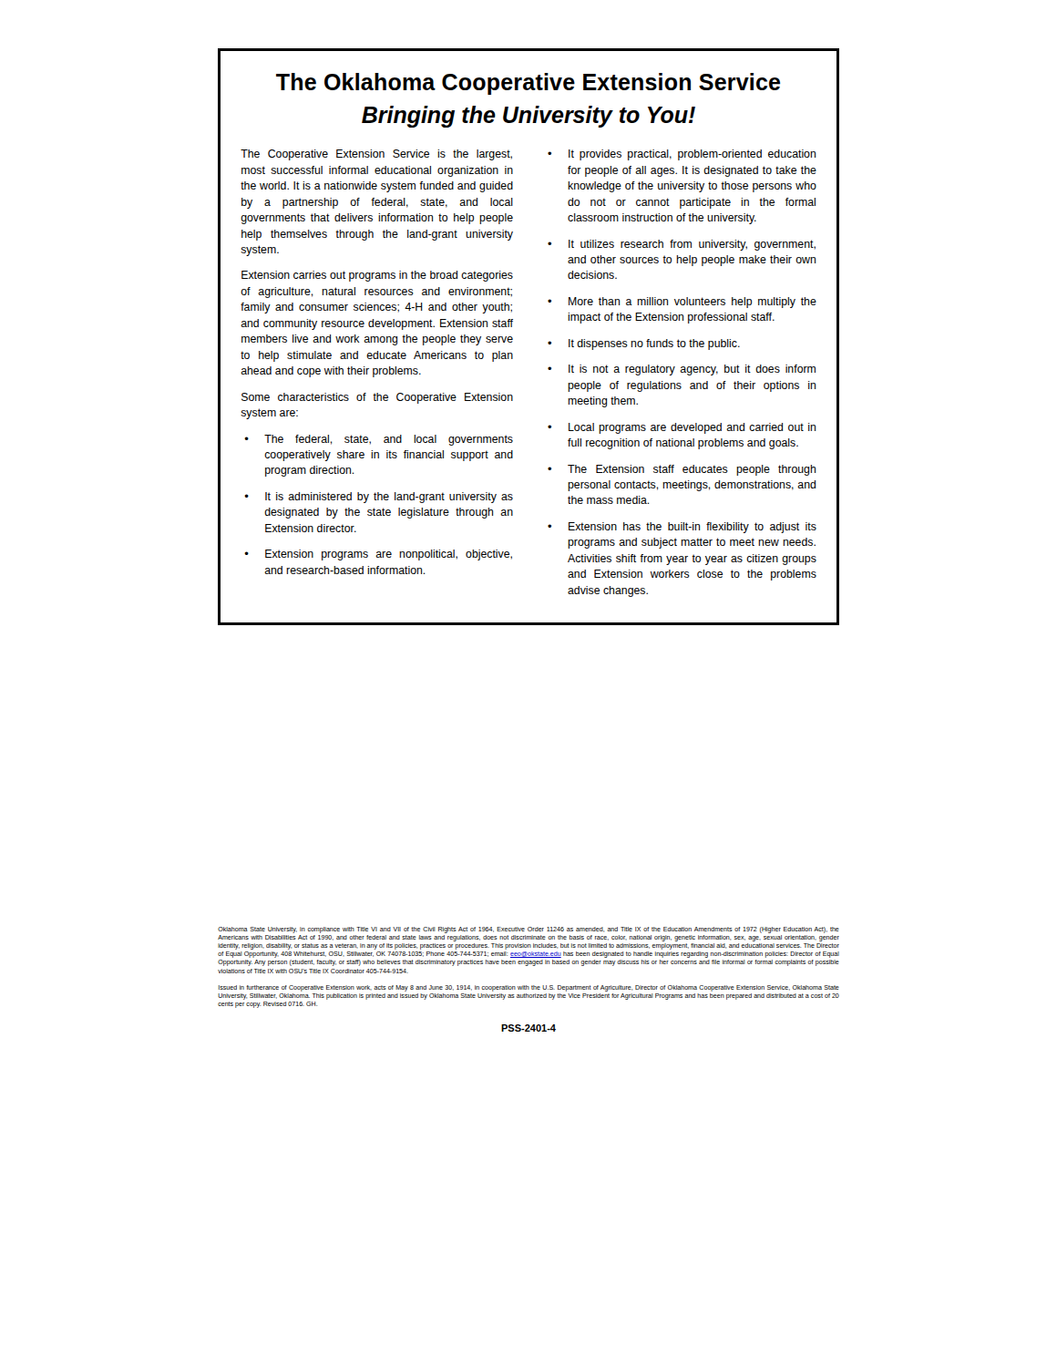The Oklahoma Cooperative Extension Service Bringing the University to You!
The Cooperative Extension Service is the largest, most successful informal educational organization in the world. It is a nationwide system funded and guided by a partnership of federal, state, and local governments that delivers information to help people help themselves through the land-grant university system.
Extension carries out programs in the broad categories of agriculture, natural resources and environment; family and consumer sciences; 4-H and other youth; and community resource development. Extension staff members live and work among the people they serve to help stimulate and educate Americans to plan ahead and cope with their problems.
Some characteristics of the Cooperative Extension system are:
The federal, state, and local governments cooperatively share in its financial support and program direction.
It is administered by the land-grant university as designated by the state legislature through an Extension director.
Extension programs are nonpolitical, objective, and research-based information.
It provides practical, problem-oriented education for people of all ages. It is designated to take the knowledge of the university to those persons who do not or cannot participate in the formal classroom instruction of the university.
It utilizes research from university, government, and other sources to help people make their own decisions.
More than a million volunteers help multiply the impact of the Extension professional staff.
It dispenses no funds to the public.
It is not a regulatory agency, but it does inform people of regulations and of their options in meeting them.
Local programs are developed and carried out in full recognition of national problems and goals.
The Extension staff educates people through personal contacts, meetings, demonstrations, and the mass media.
Extension has the built-in flexibility to adjust its programs and subject matter to meet new needs. Activities shift from year to year as citizen groups and Extension workers close to the problems advise changes.
Oklahoma State University, in compliance with Title VI and VII of the Civil Rights Act of 1964, Executive Order 11246 as amended, and Title IX of the Education Amendments of 1972 (Higher Education Act), the Americans with Disabilities Act of 1990, and other federal and state laws and regulations, does not discriminate on the basis of race, color, national origin, genetic information, sex, age, sexual orientation, gender identity, religion, disability, or status as a veteran, in any of its policies, practices or procedures. This provision includes, but is not limited to admissions, employment, financial aid, and educational services. The Director of Equal Opportunity, 408 Whitehurst, OSU, Stillwater, OK 74078-1035; Phone 405-744-5371; email: eeo@okstate.edu has been designated to handle inquiries regarding non-discrimination policies: Director of Equal Opportunity. Any person (student, faculty, or staff) who believes that discriminatory practices have been engaged in based on gender may discuss his or her concerns and file informal or formal complaints of possible violations of Title IX with OSU's Title IX Coordinator 405-744-9154.
Issued in furtherance of Cooperative Extension work, acts of May 8 and June 30, 1914, in cooperation with the U.S. Department of Agriculture, Director of Oklahoma Cooperative Extension Service, Oklahoma State University, Stillwater, Oklahoma. This publication is printed and issued by Oklahoma State University as authorized by the Vice President for Agricultural Programs and has been prepared and distributed at a cost of 20 cents per copy. Revised 0716. GH.
PSS-2401-4